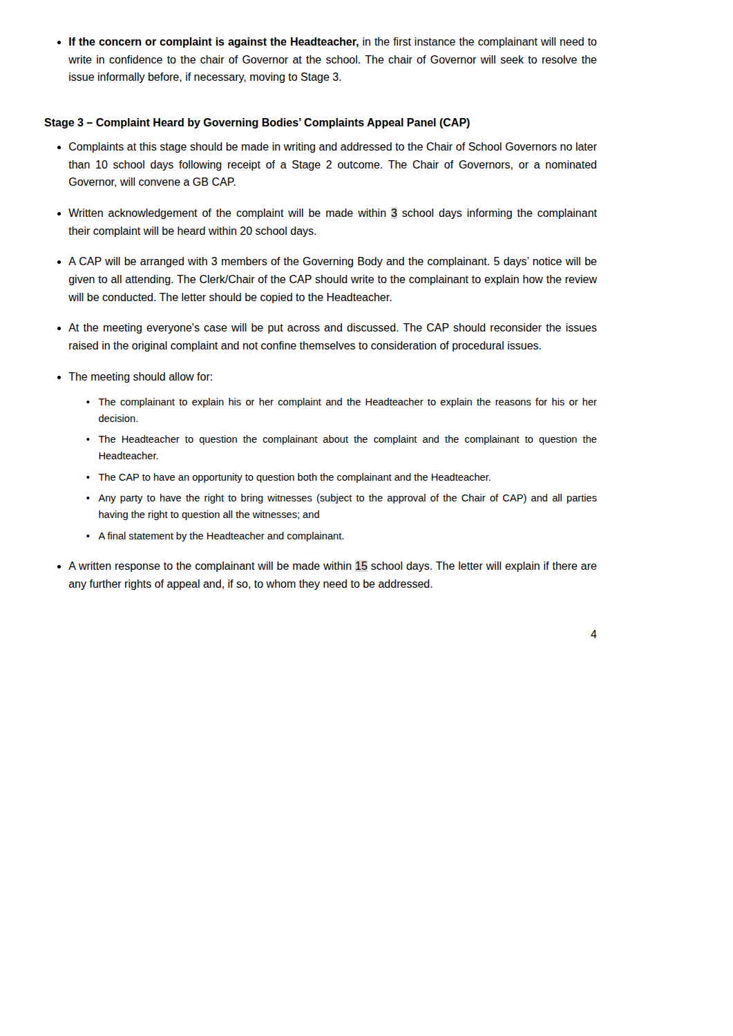If the concern or complaint is against the Headteacher, in the first instance the complainant will need to write in confidence to the chair of Governor at the school. The chair of Governor will seek to resolve the issue informally before, if necessary, moving to Stage 3.
Stage 3 – Complaint Heard by Governing Bodies’ Complaints Appeal Panel (CAP)
Complaints at this stage should be made in writing and addressed to the Chair of School Governors no later than 10 school days following receipt of a Stage 2 outcome. The Chair of Governors, or a nominated Governor, will convene a GB CAP.
Written acknowledgement of the complaint will be made within 3 school days informing the complainant their complaint will be heard within 20 school days.
A CAP will be arranged with 3 members of the Governing Body and the complainant. 5 days’ notice will be given to all attending. The Clerk/Chair of the CAP should write to the complainant to explain how the review will be conducted. The letter should be copied to the Headteacher.
At the meeting everyone's case will be put across and discussed. The CAP should reconsider the issues raised in the original complaint and not confine themselves to consideration of procedural issues.
The meeting should allow for:
The complainant to explain his or her complaint and the Headteacher to explain the reasons for his or her decision.
The Headteacher to question the complainant about the complaint and the complainant to question the Headteacher.
The CAP to have an opportunity to question both the complainant and the Headteacher.
Any party to have the right to bring witnesses (subject to the approval of the Chair of CAP) and all parties having the right to question all the witnesses; and
A final statement by the Headteacher and complainant.
A written response to the complainant will be made within 15 school days. The letter will explain if there are any further rights of appeal and, if so, to whom they need to be addressed.
4